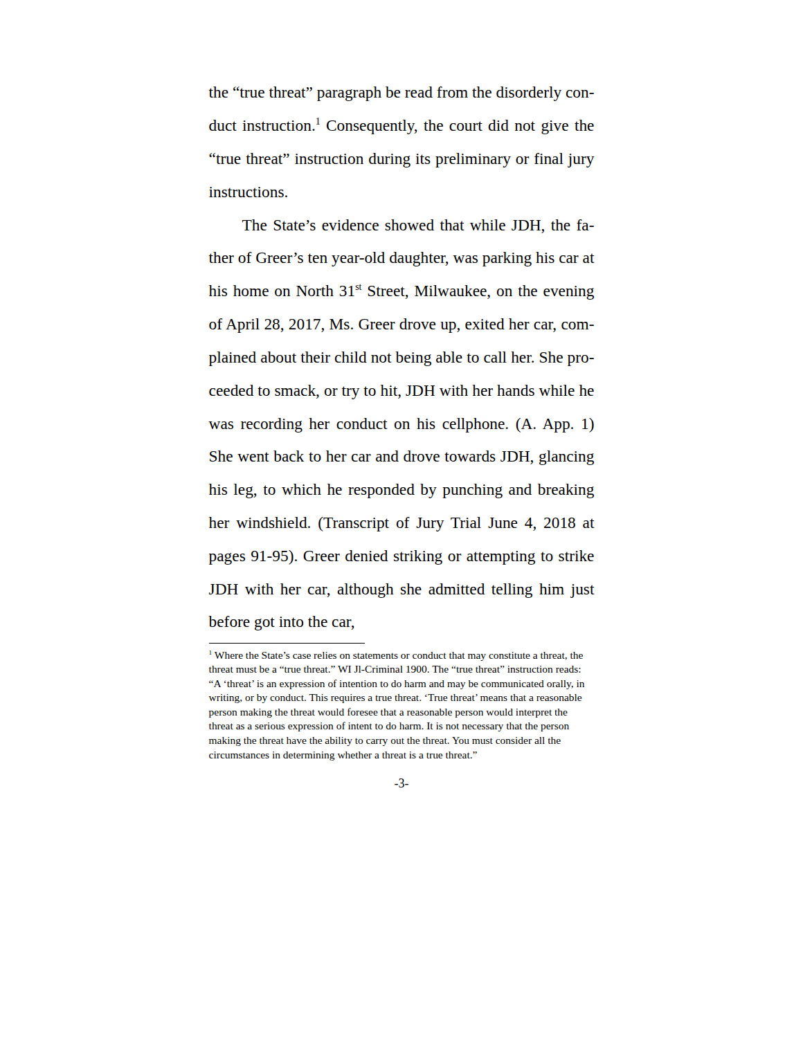the “true threat” paragraph be read from the disorderly conduct instruction.1 Consequently, the court did not give the “true threat” instruction during its preliminary or final jury instructions.
The State’s evidence showed that while JDH, the father of Greer’s ten year-old daughter, was parking his car at his home on North 31st Street, Milwaukee, on the evening of April 28, 2017, Ms. Greer drove up, exited her car, complained about their child not being able to call her. She proceeded to smack, or try to hit, JDH with her hands while he was recording her conduct on his cellphone. (A. App. 1) She went back to her car and drove towards JDH, glancing his leg, to which he responded by punching and breaking her windshield. (Transcript of Jury Trial June 4, 2018 at pages 91-95). Greer denied striking or attempting to strike JDH with her car, although she admitted telling him just before got into the car,
1 Where the State’s case relies on statements or conduct that may constitute a threat, the threat must be a “true threat.” WI Jl-Criminal 1900. The “true threat” instruction reads:
“A ‘threat’ is an expression of intention to do harm and may be communicated orally, in writing, or by conduct. This requires a true threat. ‘True threat’ means that a reasonable person making the threat would foresee that a reasonable person would interpret the threat as a serious expression of intent to do harm. It is not necessary that the person making the threat have the ability to carry out the threat. You must consider all the circumstances in determining whether a threat is a true threat.”
-3-